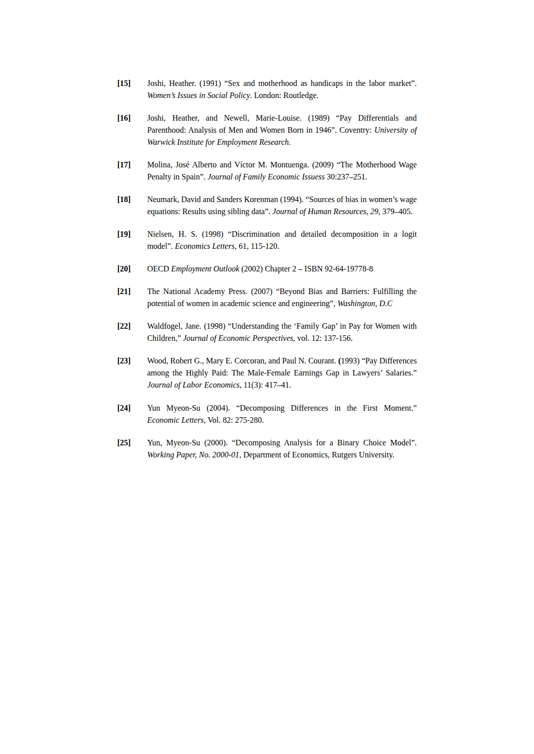[15] Joshi, Heather. (1991) “Sex and motherhood as handicaps in the labor market”. Women’s Issues in Social Policy. London: Routledge.
[16] Joshi, Heather, and Newell, Marie-Louise. (1989) “Pay Differentials and Parenthood: Analysis of Men and Women Born in 1946”. Coventry: University of Warwick Institute for Employment Research.
[17] Molina, José Alberto and Víctor M. Montuenga. (2009) “The Motherhood Wage Penalty in Spain”. Journal of Family Economic Issuess 30:237–251.
[18] Neumark, David and Sanders Korenman (1994). “Sources of bias in women’s wage equations: Results using sibling data”. Journal of Human Resources, 29, 379–405.
[19] Nielsen, H. S. (1998) “Discrimination and detailed decomposition in a logit model”. Economics Letters, 61, 115-120.
[20] OECD Employment Outlook (2002) Chapter 2 – ISBN 92-64-19778-8
[21] The National Academy Press. (2007) “Beyond Bias and Barriers: Fulfilling the potential of women in academic science and engineering”, Washington, D.C
[22] Waldfogel, Jane. (1998) “Understanding the ‘Family Gap’ in Pay for Women with Children,” Journal of Economic Perspectives, vol. 12: 137-156.
[23] Wood, Robert G., Mary E. Corcoran, and Paul N. Courant. (1993) “Pay Differences among the Highly Paid: The Male-Female Earnings Gap in Lawyers’ Salaries.” Journal of Labor Economics, 11(3): 417–41.
[24] Yun Myeon-Su (2004). “Decomposing Differences in the First Moment.” Economic Letters, Vol. 82: 275-280.
[25] Yun, Myeon-Su (2000). “Decomposing Analysis for a Binary Choice Model”. Working Paper, No. 2000-01, Department of Economics, Rutgers University.